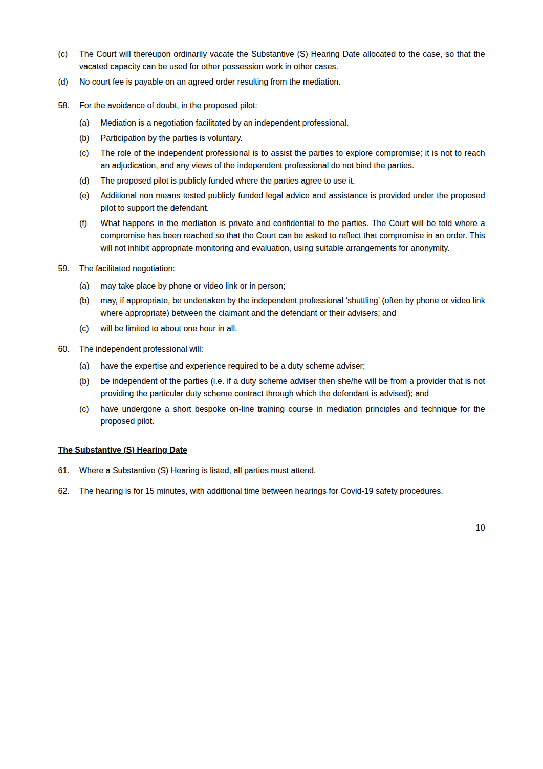(c) The Court will thereupon ordinarily vacate the Substantive (S) Hearing Date allocated to the case, so that the vacated capacity can be used for other possession work in other cases.
(d) No court fee is payable on an agreed order resulting from the mediation.
58. For the avoidance of doubt, in the proposed pilot:
(a) Mediation is a negotiation facilitated by an independent professional.
(b) Participation by the parties is voluntary.
(c) The role of the independent professional is to assist the parties to explore compromise; it is not to reach an adjudication, and any views of the independent professional do not bind the parties.
(d) The proposed pilot is publicly funded where the parties agree to use it.
(e) Additional non means tested publicly funded legal advice and assistance is provided under the proposed pilot to support the defendant.
(f) What happens in the mediation is private and confidential to the parties. The Court will be told where a compromise has been reached so that the Court can be asked to reflect that compromise in an order. This will not inhibit appropriate monitoring and evaluation, using suitable arrangements for anonymity.
59. The facilitated negotiation:
(a) may take place by phone or video link or in person;
(b) may, if appropriate, be undertaken by the independent professional ‘shuttling’ (often by phone or video link where appropriate) between the claimant and the defendant or their advisers; and
(c) will be limited to about one hour in all.
60. The independent professional will:
(a) have the expertise and experience required to be a duty scheme adviser;
(b) be independent of the parties (i.e. if a duty scheme adviser then she/he will be from a provider that is not providing the particular duty scheme contract through which the defendant is advised); and
(c) have undergone a short bespoke on-line training course in mediation principles and technique for the proposed pilot.
The Substantive (S) Hearing Date
61. Where a Substantive (S) Hearing is listed, all parties must attend.
62. The hearing is for 15 minutes, with additional time between hearings for Covid-19 safety procedures.
10